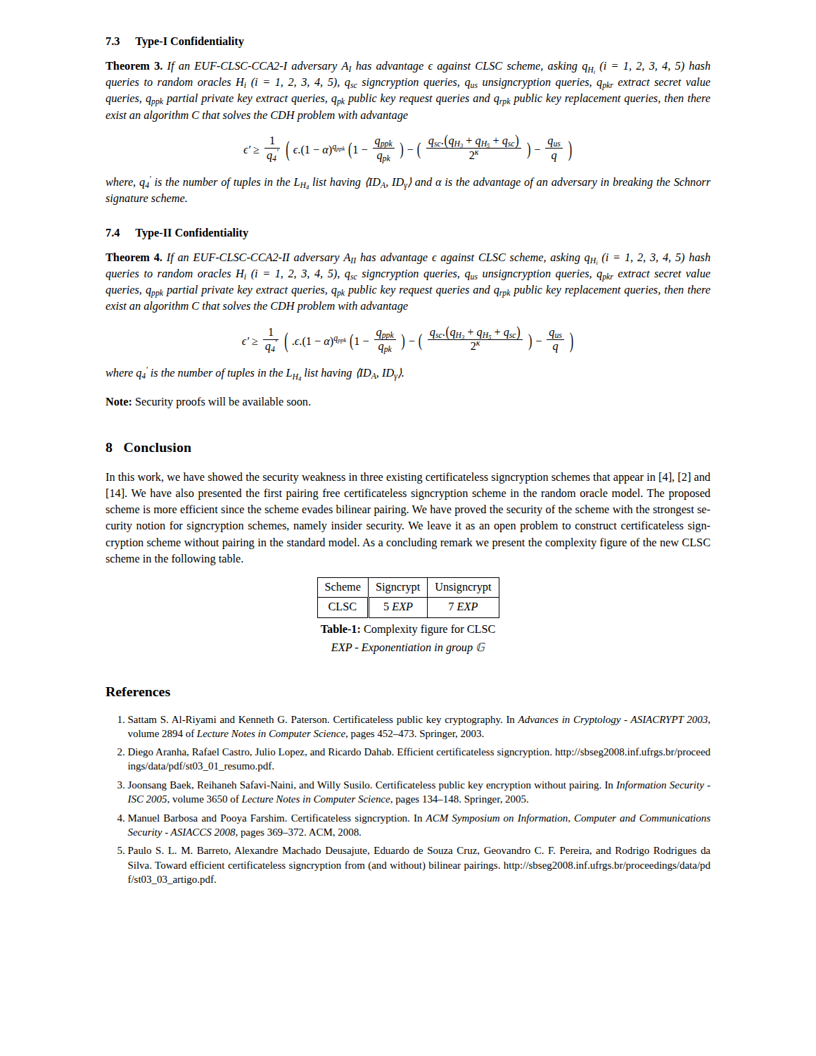7.3 Type-I Confidentiality
Theorem 3. If an EUF-CLSC-CCA2-I adversary AI has advantage ϵ against CLSC scheme, asking qHi (i = 1, 2, 3, 4, 5) hash queries to random oracles Hi (i = 1, 2, 3, 4, 5), qsc signcryption queries, qus unsigncryption queries, qpkr extract secret value queries, qppk partial private key extract queries, qpk public key request queries and qrpk public key replacement queries, then there exist an algorithm C that solves the CDH problem with advantage
ϵ′ ≥ 1 q4′ ( ϵ.(1 − α)qppk (1 − qppk qpk ) − ( qsc.(qH3 + qH5 + qsc) 2κ ) − qus q )
where, q4′ is the number of tuples in the LH4 list having ⟨IDA, IDγ⟩ and α is the advantage of an adversary in breaking the Schnorr signature scheme.
7.4 Type-II Confidentiality
Theorem 4. If an EUF-CLSC-CCA2-II adversary AII has advantage ϵ against CLSC scheme, asking qHi (i = 1, 2, 3, 4, 5) hash queries to random oracles Hi (i = 1, 2, 3, 4, 5), qsc signcryption queries, qus unsigncryption queries, qpkr extract secret value queries, qppk partial private key extract queries, qpk public key request queries and qrpk public key replacement queries, then there exist an algorithm C that solves the CDH problem with advantage
ϵ′ ≥ 1 q4′ ( .ϵ.(1 − α)qppk (1 − qppk qpk ) − ( qsc.(qH3 + qH5 + qsc) 2κ ) − qus q )
where q4′ is the number of tuples in the LH4 list having ⟨IDA, IDγ⟩.
Note: Security proofs will be available soon.
8 Conclusion
In this work, we have showed the security weakness in three existing certificateless signcryption schemes that appear in [4], [2] and [14]. We have also presented the first pairing free certificateless signcryption scheme in the random oracle model. The proposed scheme is more efficient since the scheme evades bilinear pairing. We have proved the security of the scheme with the strongest security notion for signcryption schemes, namely insider security. We leave it as an open problem to construct certificateless signcryption scheme without pairing in the standard model. As a concluding remark we present the complexity figure of the new CLSC scheme in the following table.
| Scheme | Signcrypt | Unsigncrypt |
| --- | --- | --- |
| CLSC | 5 EXP | 7 EXP |
Table-1: Complexity figure for CLSC
EXP - Exponentiation in group 𝔾
References
Sattam S. Al-Riyami and Kenneth G. Paterson. Certificateless public key cryptography. In Advances in Cryptology - ASIACRYPT 2003, volume 2894 of Lecture Notes in Computer Science, pages 452–473. Springer, 2003.
Diego Aranha, Rafael Castro, Julio Lopez, and Ricardo Dahab. Efficient certificateless signcryption. http://sbseg2008.inf.ufrgs.br/proceedings/data/pdf/st03_01_resumo.pdf.
Joonsang Baek, Reihaneh Safavi-Naini, and Willy Susilo. Certificateless public key encryption without pairing. In Information Security - ISC 2005, volume 3650 of Lecture Notes in Computer Science, pages 134–148. Springer, 2005.
Manuel Barbosa and Pooya Farshim. Certificateless signcryption. In ACM Symposium on Information, Computer and Communications Security - ASIACCS 2008, pages 369–372. ACM, 2008.
Paulo S. L. M. Barreto, Alexandre Machado Deusajute, Eduardo de Souza Cruz, Geovandro C. F. Pereira, and Rodrigo Rodrigues da Silva. Toward efficient certificateless signcryption from (and without) bilinear pairings. http://sbseg2008.inf.ufrgs.br/proceedings/data/pdf/st03_03_artigo.pdf.